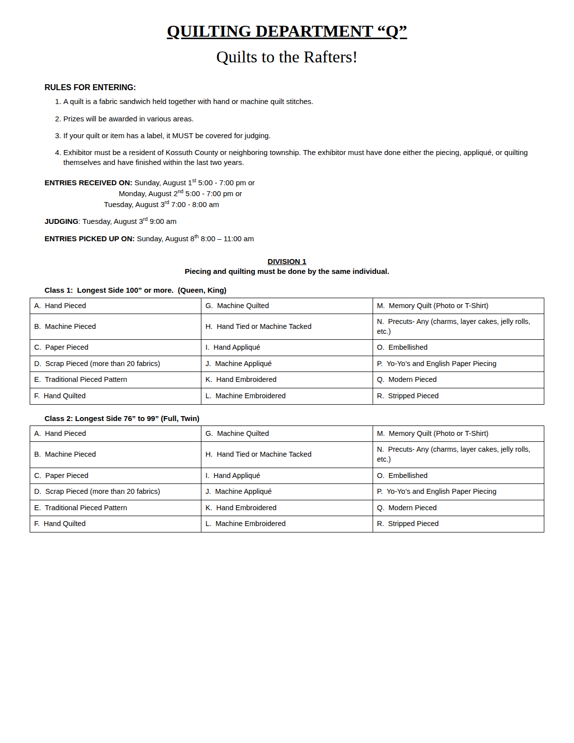QUILTING DEPARTMENT “Q”
Quilts to the Rafters!
RULES FOR ENTERING:
A quilt is a fabric sandwich held together with hand or machine quilt stitches.
Prizes will be awarded in various areas.
If your quilt or item has a label, it MUST be covered for judging.
Exhibitor must be a resident of Kossuth County or neighboring township. The exhibitor must have done either the piecing, appliqué, or quilting themselves and have finished within the last two years.
ENTRIES RECEIVED ON: Sunday, August 1st 5:00 - 7:00 pm or
Monday, August 2nd 5:00 - 7:00 pm or
Tuesday, August 3rd 7:00 - 8:00 am
JUDGING: Tuesday, August 3rd 9:00 am
ENTRIES PICKED UP ON: Sunday, August 8th 8:00 – 11:00 am
DIVISION 1
Piecing and quilting must be done by the same individual.
Class 1: Longest Side 100” or more. (Queen, King)
| A. Hand Pieced | G. Machine Quilted | M. Memory Quilt (Photo or T-Shirt) |
| B. Machine Pieced | H. Hand Tied or Machine Tacked | N. Precuts- Any (charms, layer cakes, jelly rolls, etc.) |
| C. Paper Pieced | I. Hand Appliqué | O. Embellished |
| D. Scrap Pieced (more than 20 fabrics) | J. Machine Appliqué | P. Yo-Yo’s and English Paper Piecing |
| E. Traditional Pieced Pattern | K. Hand Embroidered | Q. Modern Pieced |
| F. Hand Quilted | L. Machine Embroidered | R. Stripped Pieced |
Class 2: Longest Side 76” to 99” (Full, Twin)
| A. Hand Pieced | G. Machine Quilted | M. Memory Quilt (Photo or T-Shirt) |
| B. Machine Pieced | H. Hand Tied or Machine Tacked | N. Precuts- Any (charms, layer cakes, jelly rolls, etc.) |
| C. Paper Pieced | I. Hand Appliqué | O. Embellished |
| D. Scrap Pieced (more than 20 fabrics) | J. Machine Appliqué | P. Yo-Yo’s and English Paper Piecing |
| E. Traditional Pieced Pattern | K. Hand Embroidered | Q. Modern Pieced |
| F. Hand Quilted | L. Machine Embroidered | R. Stripped Pieced |